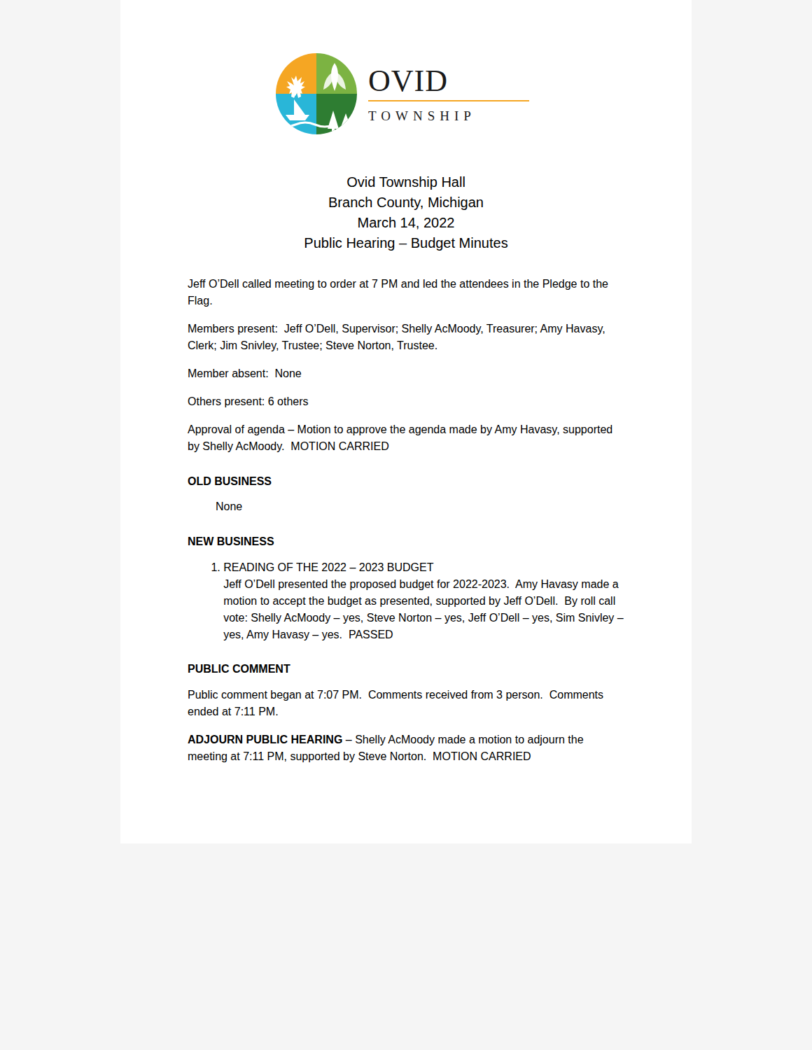OVID TOWNSHIP
Ovid Township Hall
Branch County, Michigan
March 14, 2022
Public Hearing – Budget Minutes
Jeff O’Dell called meeting to order at 7 PM and led the attendees in the Pledge to the Flag.
Members present: Jeff O’Dell, Supervisor; Shelly AcMoody, Treasurer; Amy Havasy, Clerk; Jim Snivley, Trustee; Steve Norton, Trustee.
Member absent: None
Others present: 6 others
Approval of agenda – Motion to approve the agenda made by Amy Havasy, supported by Shelly AcMoody. MOTION CARRIED
Old Business
None
New Business
READING OF THE 2022 – 2023 BUDGET Jeff O’Dell presented the proposed budget for 2022-2023. Amy Havasy made a motion to accept the budget as presented, supported by Jeff O’Dell. By roll call vote: Shelly AcMoody – yes, Steve Norton – yes, Jeff O’Dell – yes, Sim Snivley – yes, Amy Havasy – yes. PASSED
Public Comment
Public comment began at 7:07 PM. Comments received from 3 person. Comments ended at 7:11 PM.
ADJOURN PUBLIC HEARING – Shelly AcMoody made a motion to adjourn the meeting at 7:11 PM, supported by Steve Norton. MOTION CARRIED